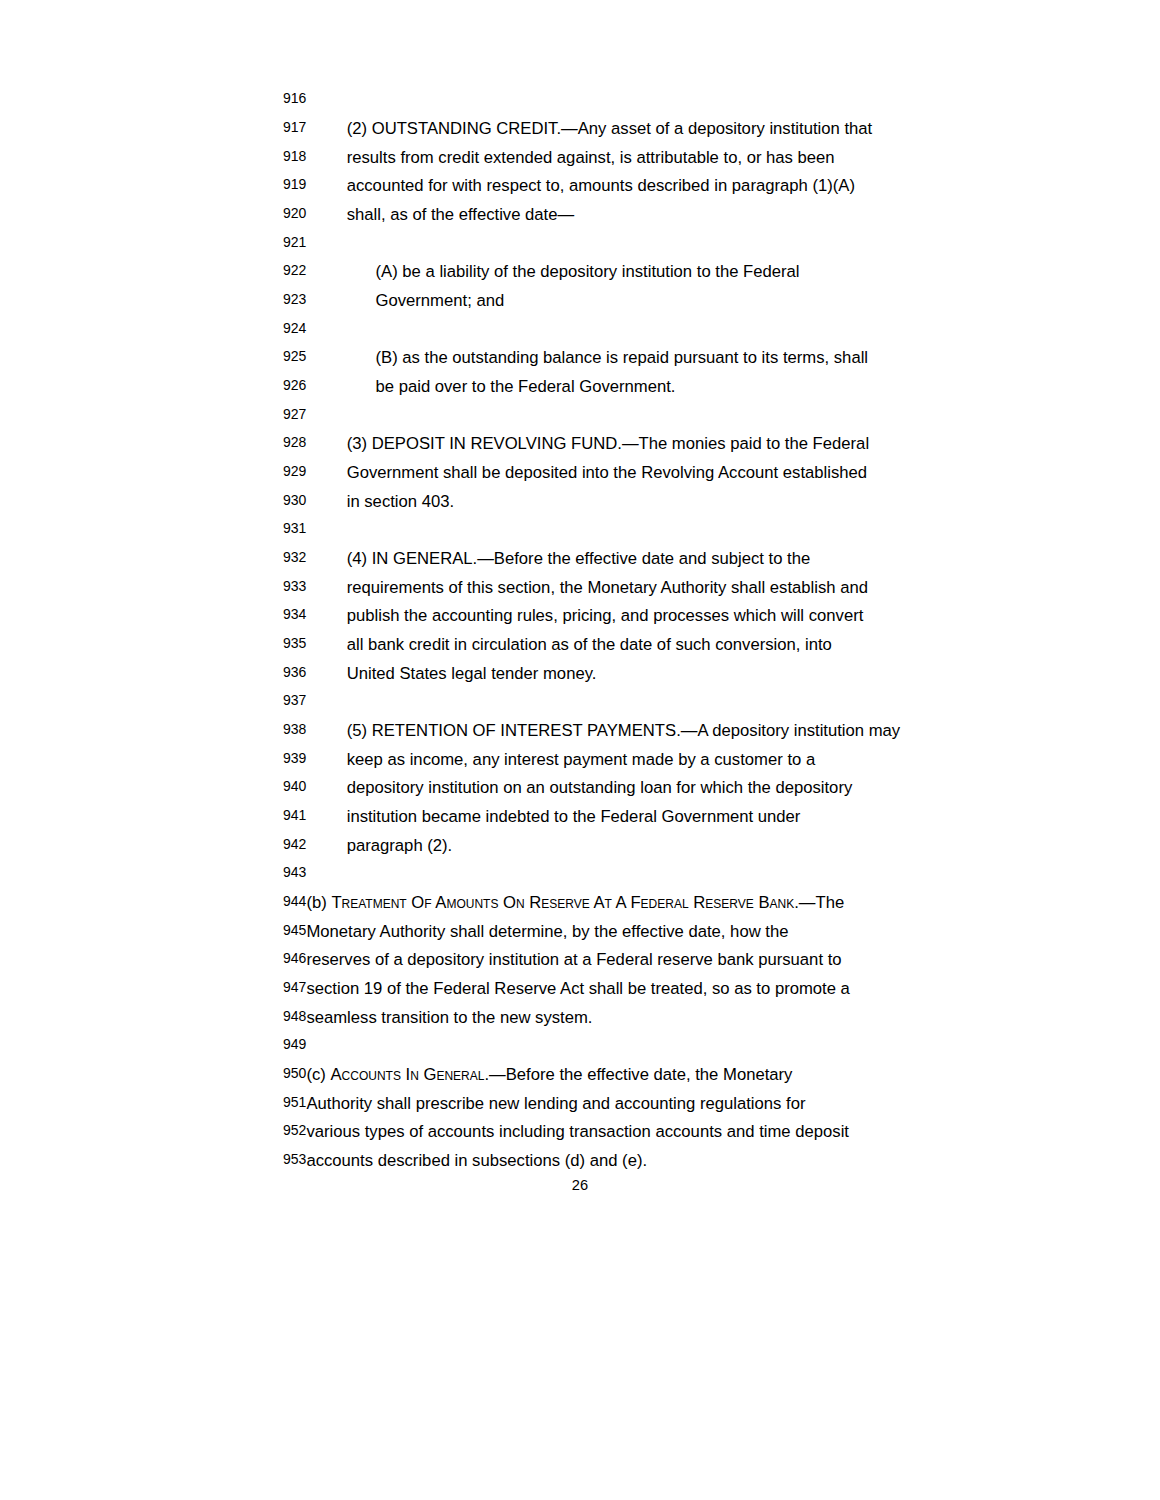| 916 | |
| 917 | (2) OUTSTANDING CREDIT.—Any asset of a depository institution that |
| 918 | results from credit extended against, is attributable to, or has been |
| 919 | accounted for with respect to, amounts described in paragraph (1)(A) |
| 920 | shall, as of the effective date— |
| 921 | |
| 922 | (A) be a liability of the depository institution to the Federal |
| 923 | Government; and |
| 924 | |
| 925 | (B) as the outstanding balance is repaid pursuant to its terms, shall |
| 926 | be paid over to the Federal Government. |
| 927 | |
| 928 | (3) DEPOSIT IN REVOLVING FUND.—The monies paid to the Federal |
| 929 | Government shall be deposited into the Revolving Account established |
| 930 | in section 403. |
| 931 | |
| 932 | (4) IN GENERAL.—Before the effective date and subject to the |
| 933 | requirements of this section, the Monetary Authority shall establish and |
| 934 | publish the accounting rules, pricing, and processes which will convert |
| 935 | all bank credit in circulation as of the date of such conversion, into |
| 936 | United States legal tender money. |
| 937 | |
| 938 | (5) RETENTION OF INTEREST PAYMENTS.—A depository institution may |
| 939 | keep as income, any interest payment made by a customer to a |
| 940 | depository institution on an outstanding loan for which the depository |
| 941 | institution became indebted to the Federal Government under |
| 942 | paragraph (2). |
| 943 | |
| 944 | (b) Treatment Of Amounts On Reserve At A Federal Reserve Bank .—The |
| 945 | Monetary Authority shall determine, by the effective date, how the |
| 946 | reserves of a depository institution at a Federal reserve bank pursuant to |
| 947 | section 19 of the Federal Reserve Act shall be treated, so as to promote a |
| 948 | seamless transition to the new system. |
| 949 | |
| 950 | (c) Accounts In General .—Before the effective date, the Monetary |
| 951 | Authority shall prescribe new lending and accounting regulations for |
| 952 | various types of accounts including transaction accounts and time deposit |
| 953 | accounts described in subsections (d) and (e). |
26